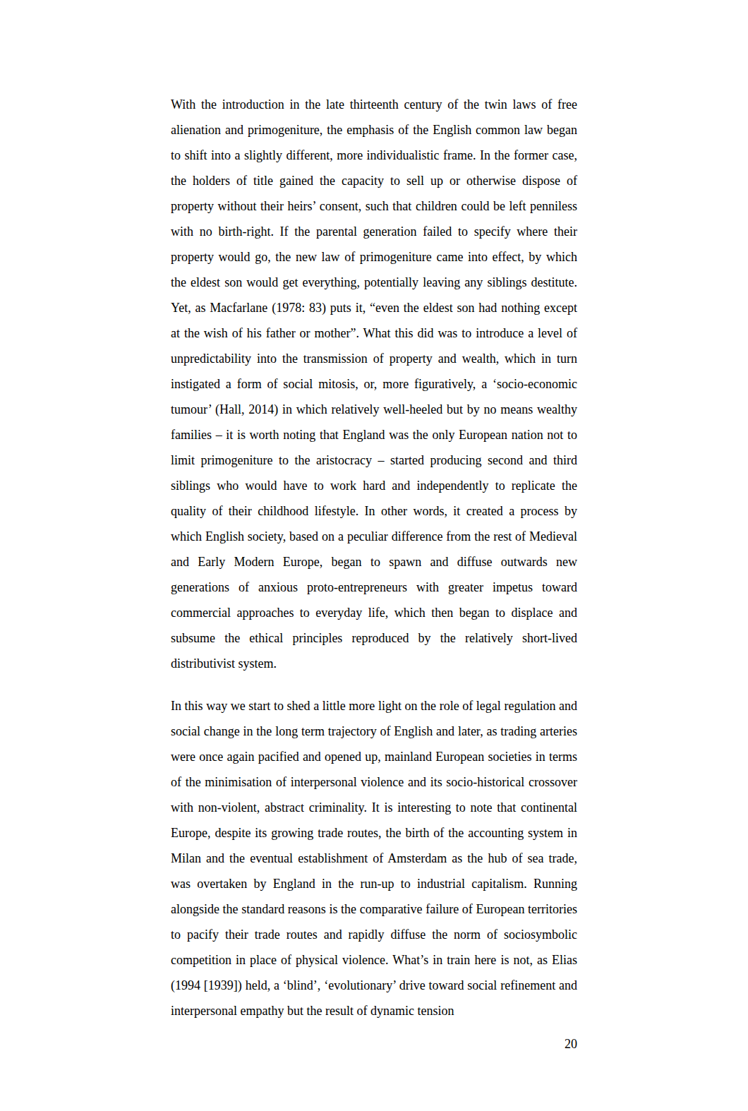With the introduction in the late thirteenth century of the twin laws of free alienation and primogeniture, the emphasis of the English common law began to shift into a slightly different, more individualistic frame. In the former case, the holders of title gained the capacity to sell up or otherwise dispose of property without their heirs’ consent, such that children could be left penniless with no birth-right. If the parental generation failed to specify where their property would go, the new law of primogeniture came into effect, by which the eldest son would get everything, potentially leaving any siblings destitute. Yet, as Macfarlane (1978: 83) puts it, “even the eldest son had nothing except at the wish of his father or mother”. What this did was to introduce a level of unpredictability into the transmission of property and wealth, which in turn instigated a form of social mitosis, or, more figuratively, a ‘socio-economic tumour’ (Hall, 2014) in which relatively well-heeled but by no means wealthy families – it is worth noting that England was the only European nation not to limit primogeniture to the aristocracy – started producing second and third siblings who would have to work hard and independently to replicate the quality of their childhood lifestyle. In other words, it created a process by which English society, based on a peculiar difference from the rest of Medieval and Early Modern Europe, began to spawn and diffuse outwards new generations of anxious proto-entrepreneurs with greater impetus toward commercial approaches to everyday life, which then began to displace and subsume the ethical principles reproduced by the relatively short-lived distributivist system.
In this way we start to shed a little more light on the role of legal regulation and social change in the long term trajectory of English and later, as trading arteries were once again pacified and opened up, mainland European societies in terms of the minimisation of interpersonal violence and its socio-historical crossover with non-violent, abstract criminality. It is interesting to note that continental Europe, despite its growing trade routes, the birth of the accounting system in Milan and the eventual establishment of Amsterdam as the hub of sea trade, was overtaken by England in the run-up to industrial capitalism. Running alongside the standard reasons is the comparative failure of European territories to pacify their trade routes and rapidly diffuse the norm of sociosymbolic competition in place of physical violence. What’s in train here is not, as Elias (1994 [1939]) held, a ‘blind’, ‘evolutionary’ drive toward social refinement and interpersonal empathy but the result of dynamic tension
20